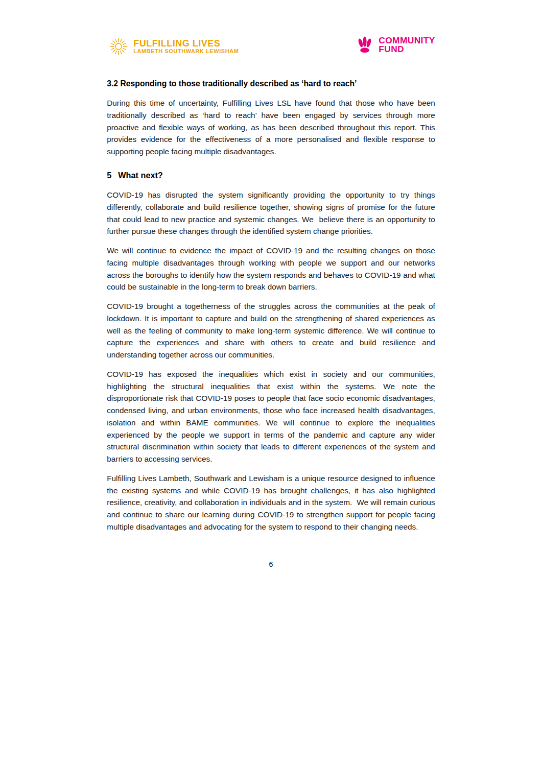FULFILLING LIVES
Lambeth Southwark Lewisham
COMMUNITY
FUND
3.2 Responding to those traditionally described as ‘hard to reach’
During this time of uncertainty, Fulfilling Lives LSL have found that those who have been traditionally described as ‘hard to reach’ have been engaged by services through more proactive and flexible ways of working, as has been described throughout this report. This provides evidence for the effectiveness of a more personalised and flexible response to supporting people facing multiple disadvantages.
5 What next?
COVID-19 has disrupted the system significantly providing the opportunity to try things differently, collaborate and build resilience together, showing signs of promise for the future that could lead to new practice and systemic changes. We believe there is an opportunity to further pursue these changes through the identified system change priorities.
We will continue to evidence the impact of COVID-19 and the resulting changes on those facing multiple disadvantages through working with people we support and our networks across the boroughs to identify how the system responds and behaves to COVID-19 and what could be sustainable in the long-term to break down barriers.
COVID-19 brought a togetherness of the struggles across the communities at the peak of lockdown. It is important to capture and build on the strengthening of shared experiences as well as the feeling of community to make long-term systemic difference. We will continue to capture the experiences and share with others to create and build resilience and understanding together across our communities.
COVID-19 has exposed the inequalities which exist in society and our communities, highlighting the structural inequalities that exist within the systems. We note the disproportionate risk that COVID-19 poses to people that face socio economic disadvantages, condensed living, and urban environments, those who face increased health disadvantages, isolation and within BAME communities. We will continue to explore the inequalities experienced by the people we support in terms of the pandemic and capture any wider structural discrimination within society that leads to different experiences of the system and barriers to accessing services.
Fulfilling Lives Lambeth, Southwark and Lewisham is a unique resource designed to influence the existing systems and while COVID-19 has brought challenges, it has also highlighted resilience, creativity, and collaboration in individuals and in the system. We will remain curious and continue to share our learning during COVID-19 to strengthen support for people facing multiple disadvantages and advocating for the system to respond to their changing needs.
6